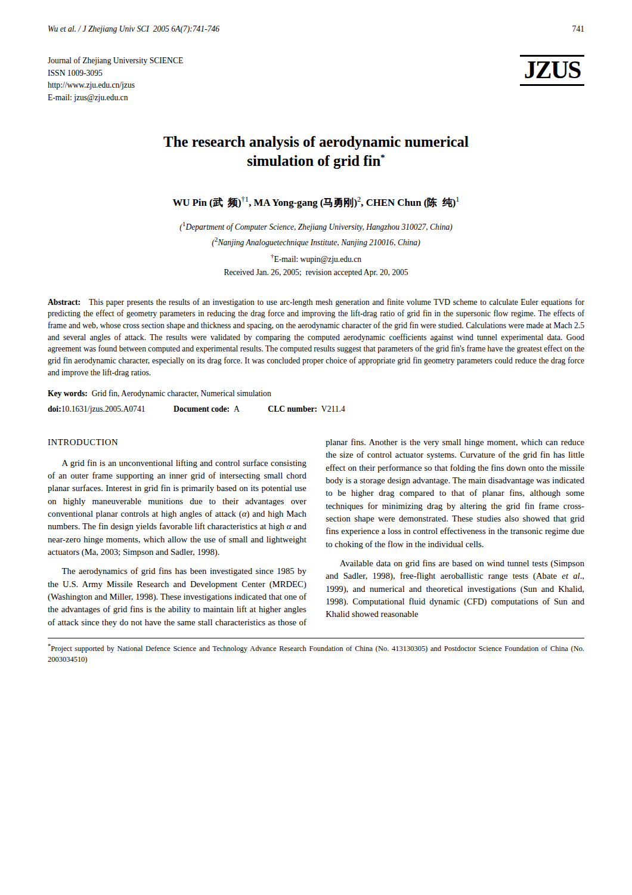Wu et al. / J Zhejiang Univ SCI 2005 6A(7):741-746 741
Journal of Zhejiang University SCIENCE
ISSN 1009-3095
http://www.zju.edu.cn/jzus
E-mail: jzus@zju.edu.cn
JZUS
The research analysis of aerodynamic numerical
simulation of grid fin*
WU Pin (武 频)†1, MA Yong-gang (马勇刚)2, CHEN Chun (陈 纯)1
(1Department of Computer Science, Zhejiang University, Hangzhou 310027, China)
(2Nanjing Analoguetechnique Institute, Nanjing 210016, China)
†E-mail: wupin@zju.edu.cn
Received Jan. 26, 2005; revision accepted Apr. 20, 2005
Abstract: This paper presents the results of an investigation to use arc-length mesh generation and finite volume TVD scheme to calculate Euler equations for predicting the effect of geometry parameters in reducing the drag force and improving the lift-drag ratio of grid fin in the supersonic flow regime. The effects of frame and web, whose cross section shape and thickness and spacing, on the aerodynamic character of the grid fin were studied. Calculations were made at Mach 2.5 and several angles of attack. The results were validated by comparing the computed aerodynamic coefficients against wind tunnel experimental data. Good agreement was found between computed and experimental results. The computed results suggest that parameters of the grid fin's frame have the greatest effect on the grid fin aerodynamic character, especially on its drag force. It was concluded proper choice of appropriate grid fin geometry parameters could reduce the drag force and improve the lift-drag ratios.
Key words: Grid fin, Aerodynamic character, Numerical simulation
doi: 10.1631/jzus.2005.A0741 Document code: A CLC number: V211.4
INTRODUCTION
A grid fin is an unconventional lifting and control surface consisting of an outer frame supporting an inner grid of intersecting small chord planar surfaces. Interest in grid fin is primarily based on its potential use on highly maneuverable munitions due to their advantages over conventional planar controls at high angles of attack (α) and high Mach numbers. The fin design yields favorable lift characteristics at high α and near-zero hinge moments, which allow the use of small and lightweight actuators (Ma, 2003; Simpson and Sadler, 1998).
The aerodynamics of grid fins has been investigated since 1985 by the U.S. Army Missile Research and Development Center (MRDEC) (Washington and Miller, 1998). These investigations indicated that one of the advantages of grid fins is the ability to maintain lift at higher angles of attack since they do not have the same stall characteristics as those of planar fins. Another is the very small hinge moment, which can reduce the size of control actuator systems. Curvature of the grid fin has little effect on their performance so that folding the fins down onto the missile body is a storage design advantage. The main disadvantage was indicated to be higher drag compared to that of planar fins, although some techniques for minimizing drag by altering the grid fin frame cross-section shape were demonstrated. These studies also showed that grid fins experience a loss in control effectiveness in the transonic regime due to choking of the flow in the individual cells.
Available data on grid fins are based on wind tunnel tests (Simpson and Sadler, 1998), free-flight aeroballistic range tests (Abate et al., 1999), and numerical and theoretical investigations (Sun and Khalid, 1998). Computational fluid dynamic (CFD) computations of Sun and Khalid showed reasonable
*Project supported by National Defence Science and Technology Advance Research Foundation of China (No. 413130305) and Postdoctor Science Foundation of China (No. 2003034510)